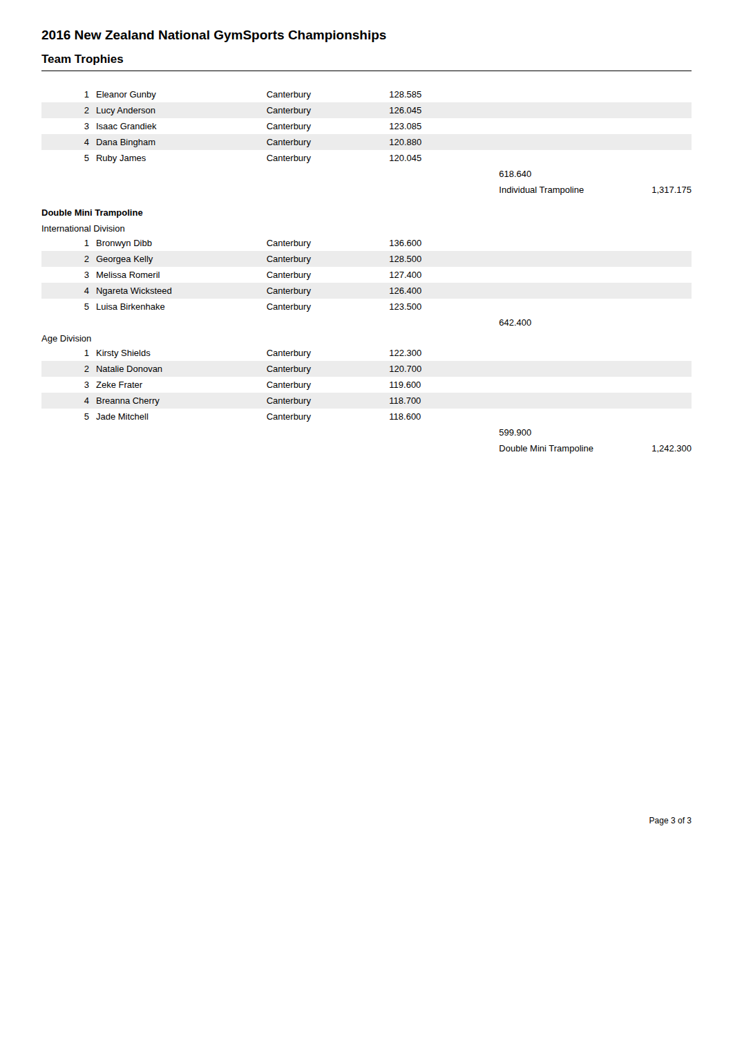2016 New Zealand National GymSports Championships
Team Trophies
| 1 | Eleanor Gunby | Canterbury | 128.585 | | |
| 2 | Lucy Anderson | Canterbury | 126.045 | | |
| 3 | Isaac Grandiek | Canterbury | 123.085 | | |
| 4 | Dana Bingham | Canterbury | 120.880 | | |
| 5 | Ruby James | Canterbury | 120.045 | | |
| | | | | 618.640 | |
| | | | | Individual Trampoline | 1,317.175 |
| Double Mini Trampoline |
| International Division |
| 1 | Bronwyn Dibb | Canterbury | 136.600 | | |
| 2 | Georgea Kelly | Canterbury | 128.500 | | |
| 3 | Melissa Romeril | Canterbury | 127.400 | | |
| 4 | Ngareta Wicksteed | Canterbury | 126.400 | | |
| 5 | Luisa Birkenhake | Canterbury | 123.500 | | |
| | | | | 642.400 | |
| Age Division |
| 1 | Kirsty Shields | Canterbury | 122.300 | | |
| 2 | Natalie Donovan | Canterbury | 120.700 | | |
| 3 | Zeke Frater | Canterbury | 119.600 | | |
| 4 | Breanna Cherry | Canterbury | 118.700 | | |
| 5 | Jade Mitchell | Canterbury | 118.600 | | |
| | | | | 599.900 | |
| | | | | Double Mini Trampoline | 1,242.300 |
Page 3 of 3